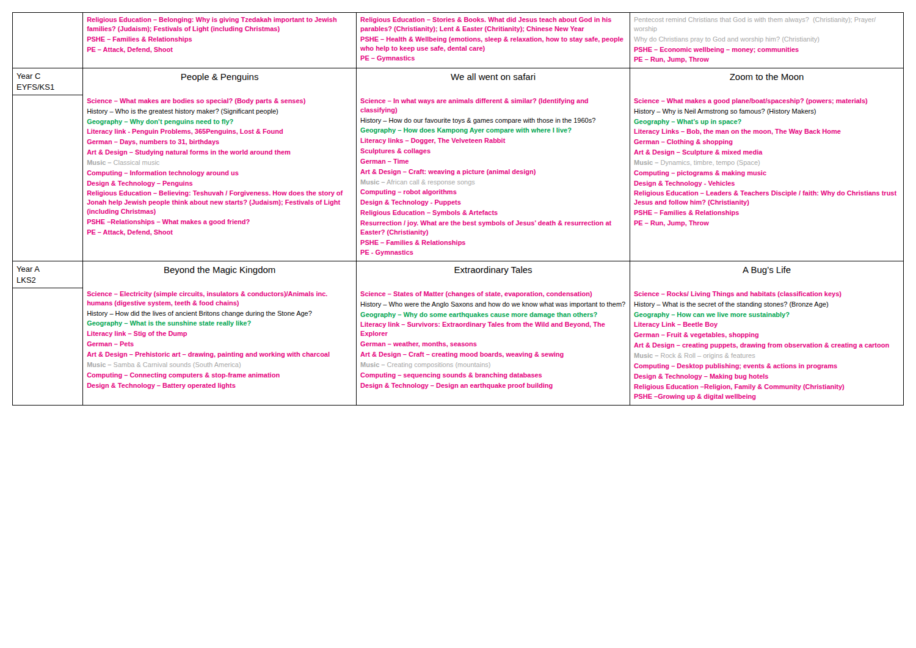| | Religious Education – Belonging: Why is giving Tzedakah important to Jewish families? (Judaism); Festivals of Light (including Christmas) PSHE – Families & Relationships PE – Attack, Defend, Shoot | Religious Education – Stories & Books. What did Jesus teach about God in his parables? (Christianity); Lent & Easter (Chritianity); Chinese New Year PSHE – Health & Wellbeing (emotions, sleep & relaxation, how to stay safe, people who help to keep use safe, dental care) PE – Gymnastics | Pentecost remind Christians that God is with them always? (Christianity); Prayer/ worship Why do Christians pray to God and worship him? (Christianity) PSHE – Economic wellbeing – money; communities PE – Run, Jump, Throw |
| Year C EYFS/KS1 | People & Penguins | We all went on safari | Zoom to the Moon |
| | Science – What makes are bodies so special? (Body parts & senses) History – Who is the greatest history maker? (Significant people) Geography – Why don’t penguins need to fly? Literacy link - Penguin Problems, 365Penguins, Lost & Found German – Days, numbers to 31, birthdays Art & Design – Studying natural forms in the world around them Music – Classical music Computing – Information technology around us Design & Technology – Penguins Religious Education – Believing: Teshuvah / Forgiveness. How does the story of Jonah help Jewish people think about new starts? (Judaism); Festivals of Light (including Christmas) PSHE –Relationships – What makes a good friend? PE – Attack, Defend, Shoot | Science – In what ways are animals different & similar? (Identifying and classifying) History – How do our favourite toys & games compare with those in the 1960s? Geography – How does Kampong Ayer compare with where I live? Literacy links – Dogger, The Velveteen Rabbit Sculptures & collages German – Time Art & Design – Craft: weaving a picture (animal design) Music – African call & response songs Computing – robot algorithms Design & Technology - Puppets Religious Education – Symbols & Artefacts Resurrection / joy. What are the best symbols of Jesus’ death & resurrection at Easter? (Christianity) PSHE – Families & Relationships PE - Gymnastics | Science – What makes a good plane/boat/spaceship? (powers; materials) History – Why is Neil Armstrong so famous? (History Makers) Geography – What’s up in space? Literacy Links – Bob, the man on the moon, The Way Back Home German – Clothing & shopping Art & Design – Sculpture & mixed media Music – Dynamics, timbre, tempo (Space) Computing – pictograms & making music Design & Technology - Vehicles Religious Education – Leaders & Teachers Disciple / faith: Why do Christians trust Jesus and follow him? (Christianity) PSHE – Families & Relationships PE – Run, Jump, Throw |
| Year A LKS2 | Beyond the Magic Kingdom | Extraordinary Tales | A Bug’s Life |
| | Science – Electricity (simple circuits, insulators & conductors)/Animals inc. humans (digestive system, teeth & food chains) History – How did the lives of ancient Britons change during the Stone Age? Geography – What is the sunshine state really like? Literacy link – Stig of the Dump German – Pets Art & Design – P rehistoric art – drawing, painting and working with charcoal Music – Samba & Carnival sounds (South America) Computing – Connecting computers & stop-frame animation Design & Technology – Battery operated lights | Science – States of Matter (changes of state, evaporation, condensation) History – Who were the Anglo Saxons and how do we know what was important to them? Geography – Why do some earthquakes cause more damage than others? Literacy link – Survivors: Extraordinary Tales from the Wild and Beyond, The Explorer German – weather, months, seasons Art & Design – Craft – creating mood boards, weaving & sewing Music – Creating compositions (mountains) Computing – sequencing sounds & branching databases Design & Technology – Design an earthquake proof building | Science – Rocks/ Living Things and habitats (classification keys) History – What is the secret of the standing stones? (Bronze Age) Geography – How can we live more sustainably? Literacy Link – Beetle Boy German – Fruit & vegetables, shopping Art & Design – creating puppets, drawing from observation & creating a cartoon Music – Rock & Roll – origins & features Computing – Desktop publishing; events & actions in programs Design & Technology – Making bug hotels Religious Education –Religion, Family & Community (Christianity) PSHE –Growing up & digital wellbeing |